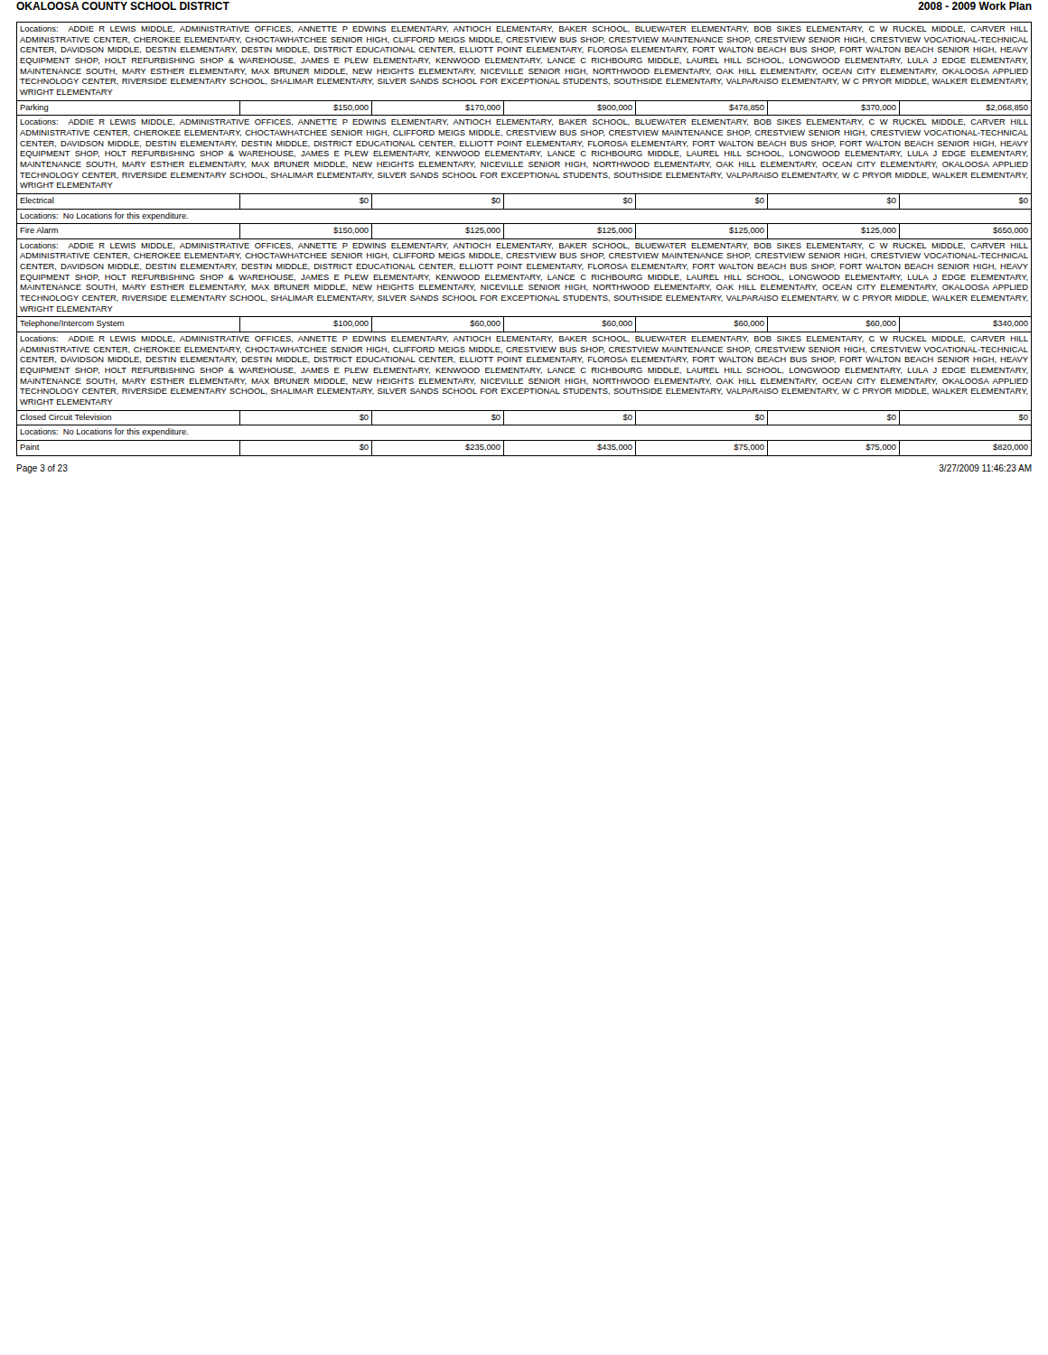OKALOOSA COUNTY SCHOOL DISTRICT 2008 - 2009 Work Plan
| Locations: ADDIE R LEWIS MIDDLE, ADMINISTRATIVE OFFICES, ANNETTE P EDWINS ELEMENTARY, ANTIOCH ELEMENTARY, BAKER SCHOOL, BLUEWATER ELEMENTARY, BOB SIKES ELEMENTARY, C W RUCKEL MIDDLE, CARVER HILL ADMINISTRATIVE CENTER, CHEROKEE ELEMENTARY, CHOCTAWHATCHEE SENIOR HIGH, CLIFFORD MEIGS MIDDLE, CRESTVIEW BUS SHOP, CRESTVIEW MAINTENANCE SHOP, CRESTVIEW SENIOR HIGH, CRESTVIEW VOCATIONAL-TECHNICAL CENTER, DAVIDSON MIDDLE, DESTIN ELEMENTARY, DESTIN MIDDLE, DISTRICT EDUCATIONAL CENTER, ELLIOTT POINT ELEMENTARY, FLOROSA ELEMENTARY, FORT WALTON BEACH BUS SHOP, FORT WALTON BEACH SENIOR HIGH, HEAVY EQUIPMENT SHOP, HOLT REFURBISHING SHOP & WAREHOUSE, JAMES E PLEW ELEMENTARY, KENWOOD ELEMENTARY, LANCE C RICHBOURG MIDDLE, LAUREL HILL SCHOOL, LONGWOOD ELEMENTARY, LULA J EDGE ELEMENTARY, MAINTENANCE SOUTH, MARY ESTHER ELEMENTARY, MAX BRUNER MIDDLE, NEW HEIGHTS ELEMENTARY, NICEVILLE SENIOR HIGH, NORTHWOOD ELEMENTARY, OAK HILL ELEMENTARY, OCEAN CITY ELEMENTARY, OKALOOSA APPLIED TECHNOLOGY CENTER, RIVERSIDE ELEMENTARY SCHOOL, SHALIMAR ELEMENTARY, SILVER SANDS SCHOOL FOR EXCEPTIONAL STUDENTS, SOUTHSIDE ELEMENTARY, VALPARAISO ELEMENTARY, W C PRYOR MIDDLE, WALKER ELEMENTARY, WRIGHT ELEMENTARY |
| Parking | $150,000 | $170,000 | $900,000 | $478,850 | $370,000 | $2,068,850 |
| Locations: ADDIE R LEWIS MIDDLE, ADMINISTRATIVE OFFICES, ANNETTE P EDWINS ELEMENTARY, ANTIOCH ELEMENTARY, BAKER SCHOOL, BLUEWATER ELEMENTARY, BOB SIKES ELEMENTARY, C W RUCKEL MIDDLE, CARVER HILL ADMINISTRATIVE CENTER, CHEROKEE ELEMENTARY, CHOCTAWHATCHEE SENIOR HIGH, CLIFFORD MEIGS MIDDLE, CRESTVIEW BUS SHOP, CRESTVIEW MAINTENANCE SHOP, CRESTVIEW SENIOR HIGH, CRESTVIEW VOCATIONAL-TECHNICAL CENTER, DAVIDSON MIDDLE, DESTIN ELEMENTARY, DESTIN MIDDLE, DISTRICT EDUCATIONAL CENTER, ELLIOTT POINT ELEMENTARY, FLOROSA ELEMENTARY, FORT WALTON BEACH BUS SHOP, FORT WALTON BEACH SENIOR HIGH, HEAVY EQUIPMENT SHOP, HOLT REFURBISHING SHOP & WAREHOUSE, JAMES E PLEW ELEMENTARY, KENWOOD ELEMENTARY, LANCE C RICHBOURG MIDDLE, LAUREL HILL SCHOOL, LONGWOOD ELEMENTARY, LULA J EDGE ELEMENTARY, MAINTENANCE SOUTH, MARY ESTHER ELEMENTARY, MAX BRUNER MIDDLE, NEW HEIGHTS ELEMENTARY, NICEVILLE SENIOR HIGH, NORTHWOOD ELEMENTARY, OAK HILL ELEMENTARY, OCEAN CITY ELEMENTARY, OKALOOSA APPLIED TECHNOLOGY CENTER, RIVERSIDE ELEMENTARY SCHOOL, SHALIMAR ELEMENTARY, SILVER SANDS SCHOOL FOR EXCEPTIONAL STUDENTS, SOUTHSIDE ELEMENTARY, VALPARAISO ELEMENTARY, W C PRYOR MIDDLE, WALKER ELEMENTARY, WRIGHT ELEMENTARY |
| Electrical | $0 | $0 | $0 | $0 | $0 | $0 |
| Locations: No Locations for this expenditure. |
| Fire Alarm | $150,000 | $125,000 | $125,000 | $125,000 | $125,000 | $650,000 |
| Locations: ADDIE R LEWIS MIDDLE, ADMINISTRATIVE OFFICES, ANNETTE P EDWINS ELEMENTARY, ANTIOCH ELEMENTARY, BAKER SCHOOL, BLUEWATER ELEMENTARY, BOB SIKES ELEMENTARY, C W RUCKEL MIDDLE, CARVER HILL ADMINISTRATIVE CENTER, CHEROKEE ELEMENTARY, CHOCTAWHATCHEE SENIOR HIGH, CLIFFORD MEIGS MIDDLE, CRESTVIEW BUS SHOP, CRESTVIEW MAINTENANCE SHOP, CRESTVIEW SENIOR HIGH, CRESTVIEW VOCATIONAL-TECHNICAL CENTER, DAVIDSON MIDDLE, DESTIN ELEMENTARY, DESTIN MIDDLE, DISTRICT EDUCATIONAL CENTER, ELLIOTT POINT ELEMENTARY, FLOROSA ELEMENTARY, FORT WALTON BEACH BUS SHOP, FORT WALTON BEACH SENIOR HIGH, HEAVY EQUIPMENT SHOP, HOLT REFURBISHING SHOP & WAREHOUSE, JAMES E PLEW ELEMENTARY, KENWOOD ELEMENTARY, LANCE C RICHBOURG MIDDLE, LAUREL HILL SCHOOL, LONGWOOD ELEMENTARY, LULA J EDGE ELEMENTARY, MAINTENANCE SOUTH, MARY ESTHER ELEMENTARY, MAX BRUNER MIDDLE, NEW HEIGHTS ELEMENTARY, NICEVILLE SENIOR HIGH, NORTHWOOD ELEMENTARY, OAK HILL ELEMENTARY, OCEAN CITY ELEMENTARY, OKALOOSA APPLIED TECHNOLOGY CENTER, RIVERSIDE ELEMENTARY SCHOOL, SHALIMAR ELEMENTARY, SILVER SANDS SCHOOL FOR EXCEPTIONAL STUDENTS, SOUTHSIDE ELEMENTARY, VALPARAISO ELEMENTARY, W C PRYOR MIDDLE, WALKER ELEMENTARY, WRIGHT ELEMENTARY |
| Telephone/Intercom System | $100,000 | $60,000 | $60,000 | $60,000 | $60,000 | $340,000 |
| Locations: ADDIE R LEWIS MIDDLE, ADMINISTRATIVE OFFICES, ANNETTE P EDWINS ELEMENTARY, ANTIOCH ELEMENTARY, BAKER SCHOOL, BLUEWATER ELEMENTARY, BOB SIKES ELEMENTARY, C W RUCKEL MIDDLE, CARVER HILL ADMINISTRATIVE CENTER, CHEROKEE ELEMENTARY, CHOCTAWHATCHEE SENIOR HIGH, CLIFFORD MEIGS MIDDLE, CRESTVIEW BUS SHOP, CRESTVIEW MAINTENANCE SHOP, CRESTVIEW SENIOR HIGH, CRESTVIEW VOCATIONAL-TECHNICAL CENTER, DAVIDSON MIDDLE, DESTIN ELEMENTARY, DESTIN MIDDLE, DISTRICT EDUCATIONAL CENTER, ELLIOTT POINT ELEMENTARY, FLOROSA ELEMENTARY, FORT WALTON BEACH BUS SHOP, FORT WALTON BEACH SENIOR HIGH, HEAVY EQUIPMENT SHOP, HOLT REFURBISHING SHOP & WAREHOUSE, JAMES E PLEW ELEMENTARY, KENWOOD ELEMENTARY, LANCE C RICHBOURG MIDDLE, LAUREL HILL SCHOOL, LONGWOOD ELEMENTARY, LULA J EDGE ELEMENTARY, MAINTENANCE SOUTH, MARY ESTHER ELEMENTARY, MAX BRUNER MIDDLE, NEW HEIGHTS ELEMENTARY, NICEVILLE SENIOR HIGH, NORTHWOOD ELEMENTARY, OAK HILL ELEMENTARY, OCEAN CITY ELEMENTARY, OKALOOSA APPLIED TECHNOLOGY CENTER, RIVERSIDE ELEMENTARY SCHOOL, SHALIMAR ELEMENTARY, SILVER SANDS SCHOOL FOR EXCEPTIONAL STUDENTS, SOUTHSIDE ELEMENTARY, VALPARAISO ELEMENTARY, W C PRYOR MIDDLE, WALKER ELEMENTARY, WRIGHT ELEMENTARY |
| Closed Circuit Television | $0 | $0 | $0 | $0 | $0 | $0 |
| Locations: No Locations for this expenditure. |
| Paint | $0 | $235,000 | $435,000 | $75,000 | $75,000 | $820,000 |
Page 3 of 23 3/27/2009 11:46:23 AM